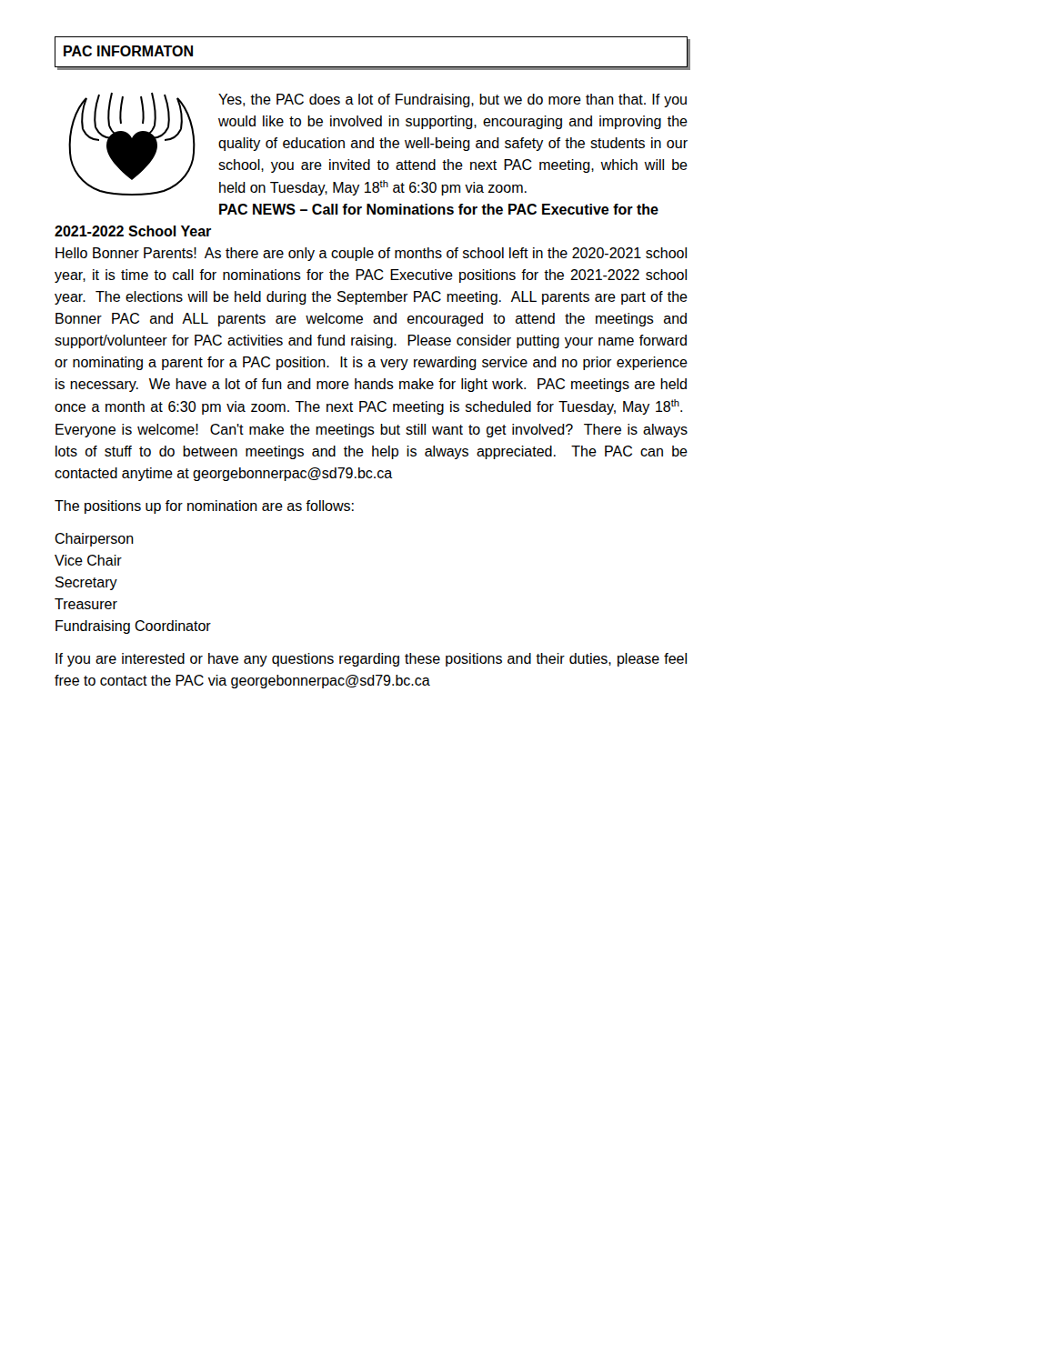PAC INFORMATON
Yes, the PAC does a lot of Fundraising, but we do more than that. If you would like to be involved in supporting, encouraging and improving the quality of education and the well-being and safety of the students in our school, you are invited to attend the next PAC meeting, which will be held on Tuesday, May 18th at 6:30 pm via zoom.
PAC NEWS – Call for Nominations for the PAC Executive for the 2021-2022 School Year
Hello Bonner Parents! As there are only a couple of months of school left in the 2020-2021 school year, it is time to call for nominations for the PAC Executive positions for the 2021-2022 school year. The elections will be held during the September PAC meeting. ALL parents are part of the Bonner PAC and ALL parents are welcome and encouraged to attend the meetings and support/volunteer for PAC activities and fund raising. Please consider putting your name forward or nominating a parent for a PAC position. It is a very rewarding service and no prior experience is necessary. We have a lot of fun and more hands make for light work. PAC meetings are held once a month at 6:30 pm via zoom. The next PAC meeting is scheduled for Tuesday, May 18th. Everyone is welcome! Can't make the meetings but still want to get involved? There is always lots of stuff to do between meetings and the help is always appreciated. The PAC can be contacted anytime at georgebonnerpac@sd79.bc.ca
The positions up for nomination are as follows:
Chairperson
Vice Chair
Secretary
Treasurer
Fundraising Coordinator
If you are interested or have any questions regarding these positions and their duties, please feel free to contact the PAC via georgebonnerpac@sd79.bc.ca